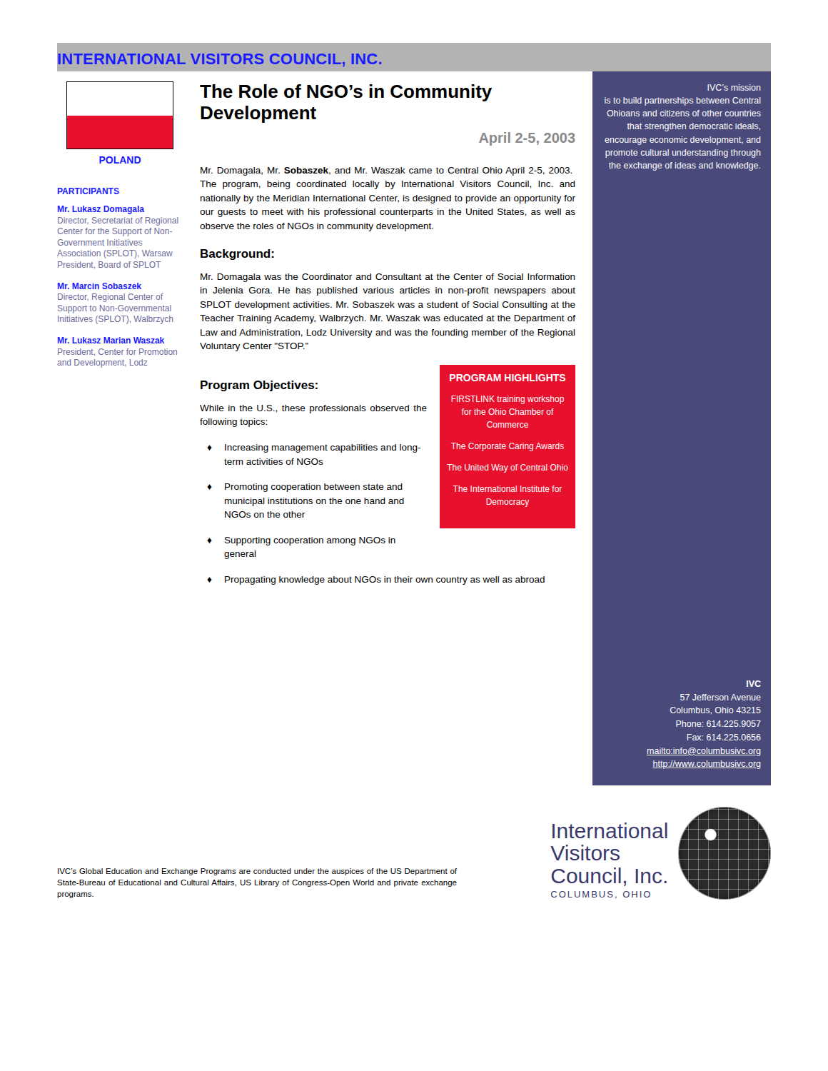INTERNATIONAL VISITORS COUNCIL, INC.
POLAND
PARTICIPANTS
Mr. Lukasz Domagala Director, Secretariat of Regional Center for the Support of Non-Government Initiatives Association (SPLOT), Warsaw
President, Board of SPLOT
Mr. Marcin Sobaszek Director, Regional Center of Support to Non-Governmental Initiatives (SPLOT), Walbrzych
Mr. Lukasz Marian Waszak President, Center for Promotion and Development, Lodz
The Role of NGO’s in Community Development
April 2-5, 2003
Mr. Domagala, Mr. Sobaszek, and Mr. Waszak came to Central Ohio April 2-5, 2003. The program, being coordinated locally by International Visitors Council, Inc. and nationally by the Meridian International Center, is designed to provide an opportunity for our guests to meet with his professional counterparts in the United States, as well as observe the roles of NGOs in community development.
Background:
Mr. Domagala was the Coordinator and Consultant at the Center of Social Information in Jelenia Gora. He has published various articles in non-profit newspapers about SPLOT development activities. Mr. Sobaszek was a student of Social Consulting at the Teacher Training Academy, Walbrzych. Mr. Waszak was educated at the Department of Law and Administration, Lodz University and was the founding member of the Regional Voluntary Center "STOP.”
PROGRAM HIGHLIGHTS
FIRSTLINK training workshop for the Ohio Chamber of Commerce
The Corporate Caring Awards
The United Way of Central Ohio
The International Institute for Democracy
Program Objectives:
While in the U.S., these professionals observed the following topics:
Increasing management capabilities and long-term activities of NGOs
Promoting cooperation between state and municipal institutions on the one hand and NGOs on the other
Supporting cooperation among NGOs in general
Propagating knowledge about NGOs in their own country as well as abroad
IVC’s mission
is to build partnerships between Central Ohioans and citizens of other countries that strengthen democratic ideals, encourage economic development, and promote cultural understanding through the exchange of ideas and knowledge.
IVC
57 Jefferson Avenue
Columbus, Ohio 43215
Phone: 614.225.9057
Fax: 614.225.0656
mailto:info@columbusivc.org
http://www.columbusivc.org
IVC’s Global Education and Exchange Programs are conducted under the auspices of the US Department of State-Bureau of Educational and Cultural Affairs, US Library of Congress-Open World and private exchange programs.
International
Visitors
Council, Inc.
COLUMBUS, OHIO